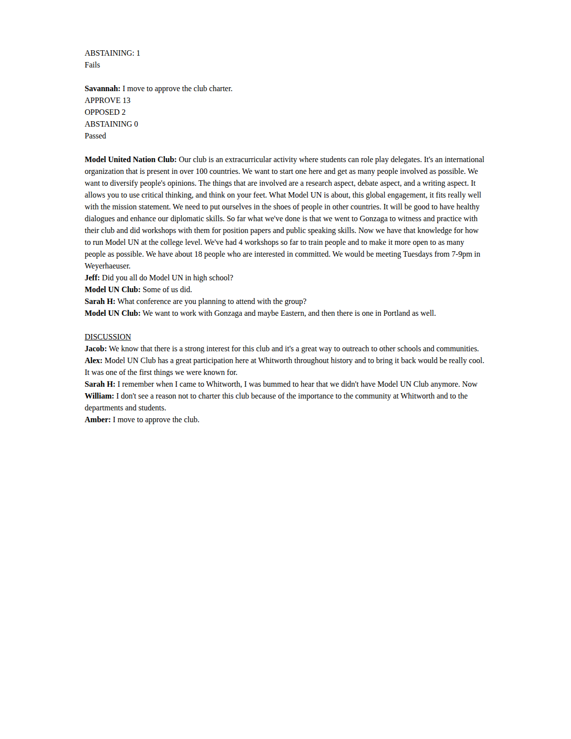ABSTAINING: 1
Fails
Savannah: I move to approve the club charter.
APPROVE 13
OPPOSED 2
ABSTAINING 0
Passed
Model United Nation Club: Our club is an extracurricular activity where students can role play delegates. It's an international organization that is present in over 100 countries. We want to start one here and get as many people involved as possible. We want to diversify people's opinions. The things that are involved are a research aspect, debate aspect, and a writing aspect. It allows you to use critical thinking, and think on your feet. What Model UN is about, this global engagement, it fits really well with the mission statement. We need to put ourselves in the shoes of people in other countries. It will be good to have healthy dialogues and enhance our diplomatic skills. So far what we've done is that we went to Gonzaga to witness and practice with their club and did workshops with them for position papers and public speaking skills. Now we have that knowledge for how to run Model UN at the college level. We've had 4 workshops so far to train people and to make it more open to as many people as possible. We have about 18 people who are interested in committed. We would be meeting Tuesdays from 7-9pm in Weyerhaeuser.
Jeff: Did you all do Model UN in high school?
Model UN Club: Some of us did.
Sarah H: What conference are you planning to attend with the group?
Model UN Club: We want to work with Gonzaga and maybe Eastern, and then there is one in Portland as well.
DISCUSSION
Jacob: We know that there is a strong interest for this club and it's a great way to outreach to other schools and communities.
Alex: Model UN Club has a great participation here at Whitworth throughout history and to bring it back would be really cool. It was one of the first things we were known for.
Sarah H: I remember when I came to Whitworth, I was bummed to hear that we didn't have Model UN Club anymore. Now
William: I don't see a reason not to charter this club because of the importance to the community at Whitworth and to the departments and students.
Amber: I move to approve the club.